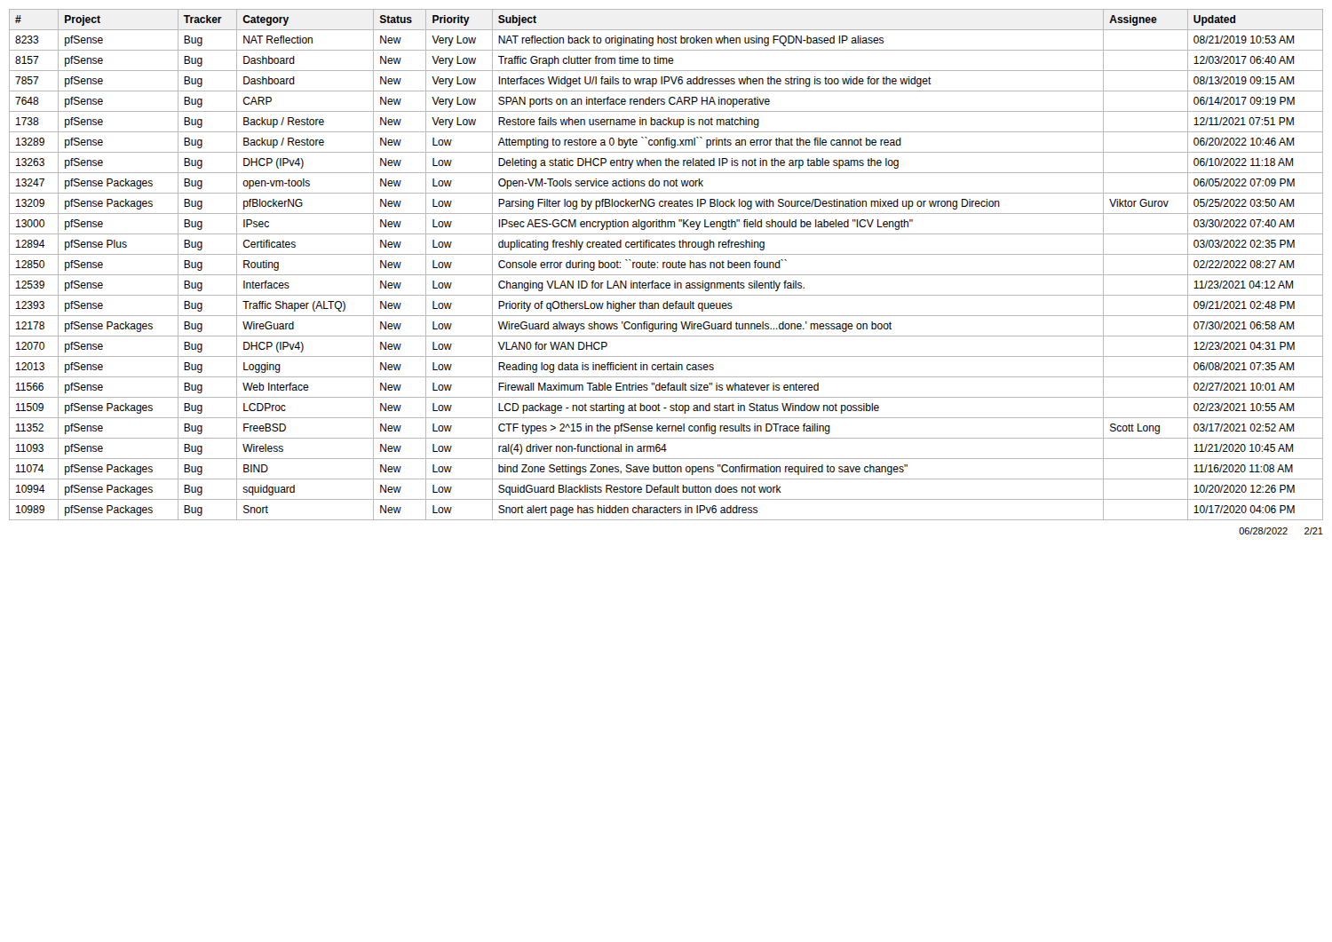| # | Project | Tracker | Category | Status | Priority | Subject | Assignee | Updated |
| --- | --- | --- | --- | --- | --- | --- | --- | --- |
| 8233 | pfSense | Bug | NAT Reflection | New | Very Low | NAT reflection back to originating host broken when using FQDN-based IP aliases | | 08/21/2019 10:53 AM |
| 8157 | pfSense | Bug | Dashboard | New | Very Low | Traffic Graph clutter from time to time | | 12/03/2017 06:40 AM |
| 7857 | pfSense | Bug | Dashboard | New | Very Low | Interfaces Widget U/I fails to wrap IPV6 addresses when the string is too wide for the widget | | 08/13/2019 09:15 AM |
| 7648 | pfSense | Bug | CARP | New | Very Low | SPAN ports on an interface renders CARP HA inoperative | | 06/14/2017 09:19 PM |
| 1738 | pfSense | Bug | Backup / Restore | New | Very Low | Restore fails when username in backup is not matching | | 12/11/2021 07:51 PM |
| 13289 | pfSense | Bug | Backup / Restore | New | Low | Attempting to restore a 0 byte ``config.xml`` prints an error that the file cannot be read | | 06/20/2022 10:46 AM |
| 13263 | pfSense | Bug | DHCP (IPv4) | New | Low | Deleting a static DHCP entry when the related IP is not in the arp table spams the log | | 06/10/2022 11:18 AM |
| 13247 | pfSense Packages | Bug | open-vm-tools | New | Low | Open-VM-Tools service actions do not work | | 06/05/2022 07:09 PM |
| 13209 | pfSense Packages | Bug | pfBlockerNG | New | Low | Parsing Filter log by pfBlockerNG creates IP Block log with Source/Destination mixed up or wrong Direcion | Viktor Gurov | 05/25/2022 03:50 AM |
| 13000 | pfSense | Bug | IPsec | New | Low | IPsec AES-GCM encryption algorithm "Key Length" field should be labeled "ICV Length" | | 03/30/2022 07:40 AM |
| 12894 | pfSense Plus | Bug | Certificates | New | Low | duplicating freshly created certificates through refreshing | | 03/03/2022 02:35 PM |
| 12850 | pfSense | Bug | Routing | New | Low | Console error during boot: ``route: route has not been found`` | | 02/22/2022 08:27 AM |
| 12539 | pfSense | Bug | Interfaces | New | Low | Changing VLAN ID for LAN interface in assignments silently fails. | | 11/23/2021 04:12 AM |
| 12393 | pfSense | Bug | Traffic Shaper (ALTQ) | New | Low | Priority of qOthersLow higher than default queues | | 09/21/2021 02:48 PM |
| 12178 | pfSense Packages | Bug | WireGuard | New | Low | WireGuard always shows 'Configuring WireGuard tunnels...done.' message on boot | | 07/30/2021 06:58 AM |
| 12070 | pfSense | Bug | DHCP (IPv4) | New | Low | VLAN0 for WAN DHCP | | 12/23/2021 04:31 PM |
| 12013 | pfSense | Bug | Logging | New | Low | Reading log data is inefficient in certain cases | | 06/08/2021 07:35 AM |
| 11566 | pfSense | Bug | Web Interface | New | Low | Firewall Maximum Table Entries "default size" is whatever is entered | | 02/27/2021 10:01 AM |
| 11509 | pfSense Packages | Bug | LCDProc | New | Low | LCD package - not starting at boot - stop and start in Status Window not possible | | 02/23/2021 10:55 AM |
| 11352 | pfSense | Bug | FreeBSD | New | Low | CTF types > 2^15 in the pfSense kernel config results in DTrace failing | Scott Long | 03/17/2021 02:52 AM |
| 11093 | pfSense | Bug | Wireless | New | Low | ral(4) driver non-functional in arm64 | | 11/21/2020 10:45 AM |
| 11074 | pfSense Packages | Bug | BIND | New | Low | bind Zone Settings Zones, Save button opens "Confirmation required to save changes" | | 11/16/2020 11:08 AM |
| 10994 | pfSense Packages | Bug | squidguard | New | Low | SquidGuard Blacklists Restore Default button does not work | | 10/20/2020 12:26 PM |
| 10989 | pfSense Packages | Bug | Snort | New | Low | Snort alert page has hidden characters in IPv6 address | | 10/17/2020 04:06 PM |
06/28/2022 2/21